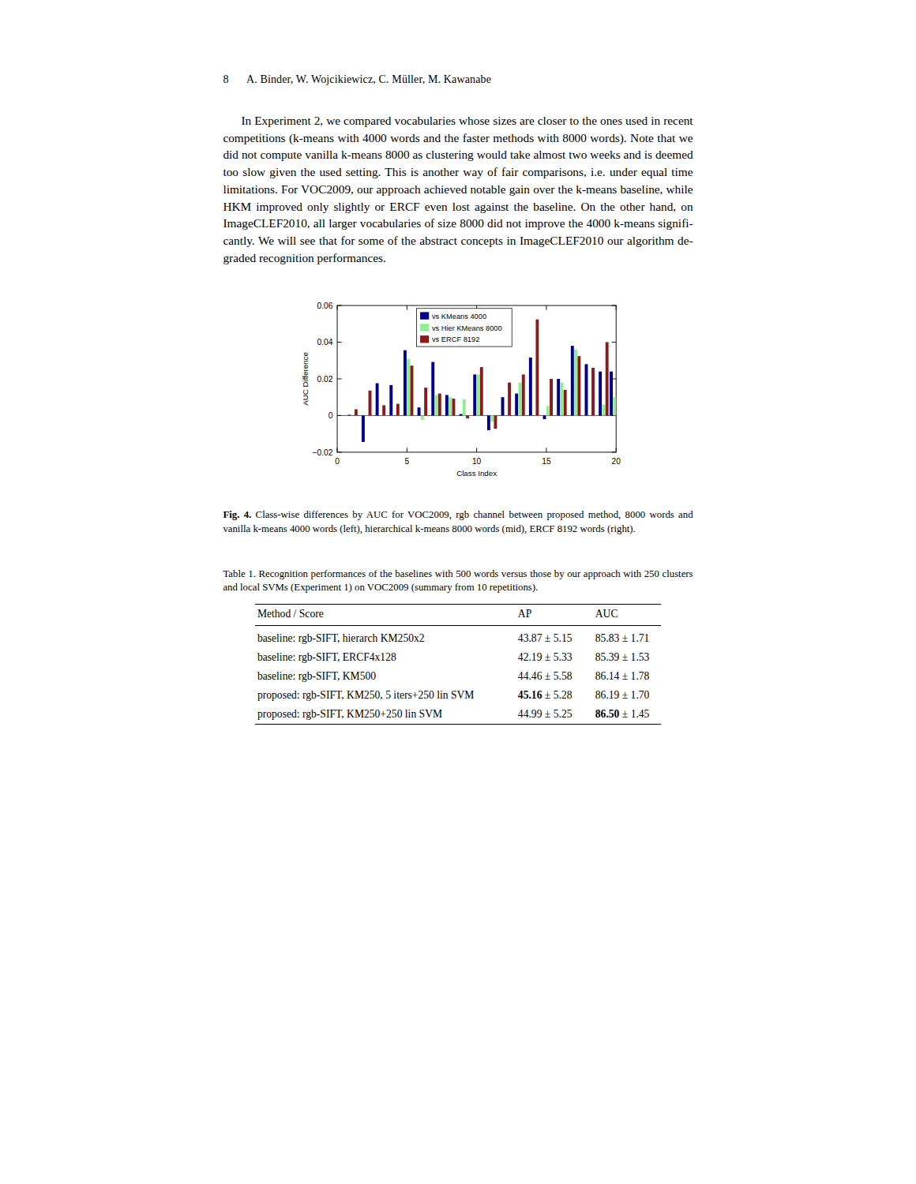8 A. Binder, W. Wojcikiewicz, C. Müller, M. Kawanabe
In Experiment 2, we compared vocabularies whose sizes are closer to the ones used in recent competitions (k-means with 4000 words and the faster methods with 8000 words). Note that we did not compute vanilla k-means 8000 as clustering would take almost two weeks and is deemed too slow given the used setting. This is another way of fair comparisons, i.e. under equal time limitations. For VOC2009, our approach achieved notable gain over the k-means baseline, while HKM improved only slightly or ERCF even lost against the baseline. On the other hand, on ImageCLEF2010, all larger vocabularies of size 8000 did not improve the 4000 k-means significantly. We will see that for some of the abstract concepts in ImageCLEF2010 our algorithm degraded recognition performances.
y scale: 0.06 at y=18, -0.02 at y=218 => 1 unit(0.01) = 25px ; zero at y=168 0.06 0.04 0.02 0 −0.02 0 5 10 15 20 Class Index AUC Difference vs KMeans 4000 vs Hier KMeans 8000 vs ERCF 8192
Fig. 4. Class-wise differences by AUC for VOC2009, rgb channel between proposed method, 8000 words and vanilla k-means 4000 words (left), hierarchical k-means 8000 words (mid), ERCF 8192 words (right).
Table 1. Recognition performances of the baselines with 500 words versus those by our approach with 250 clusters and local SVMs (Experiment 1) on VOC2009 (summary from 10 repetitions).
| Method / Score | AP | AUC |
| --- | --- | --- |
| baseline: rgb-SIFT, hierarch KM250x2 | 43.87 ± 5.15 | 85.83 ± 1.71 |
| baseline: rgb-SIFT, ERCF4x128 | 42.19 ± 5.33 | 85.39 ± 1.53 |
| baseline: rgb-SIFT, KM500 | 44.46 ± 5.58 | 86.14 ± 1.78 |
| proposed: rgb-SIFT, KM250, 5 iters+250 lin SVM | 45.16 ± 5.28 | 86.19 ± 1.70 |
| proposed: rgb-SIFT, KM250+250 lin SVM | 44.99 ± 5.25 | 86.50 ± 1.45 |